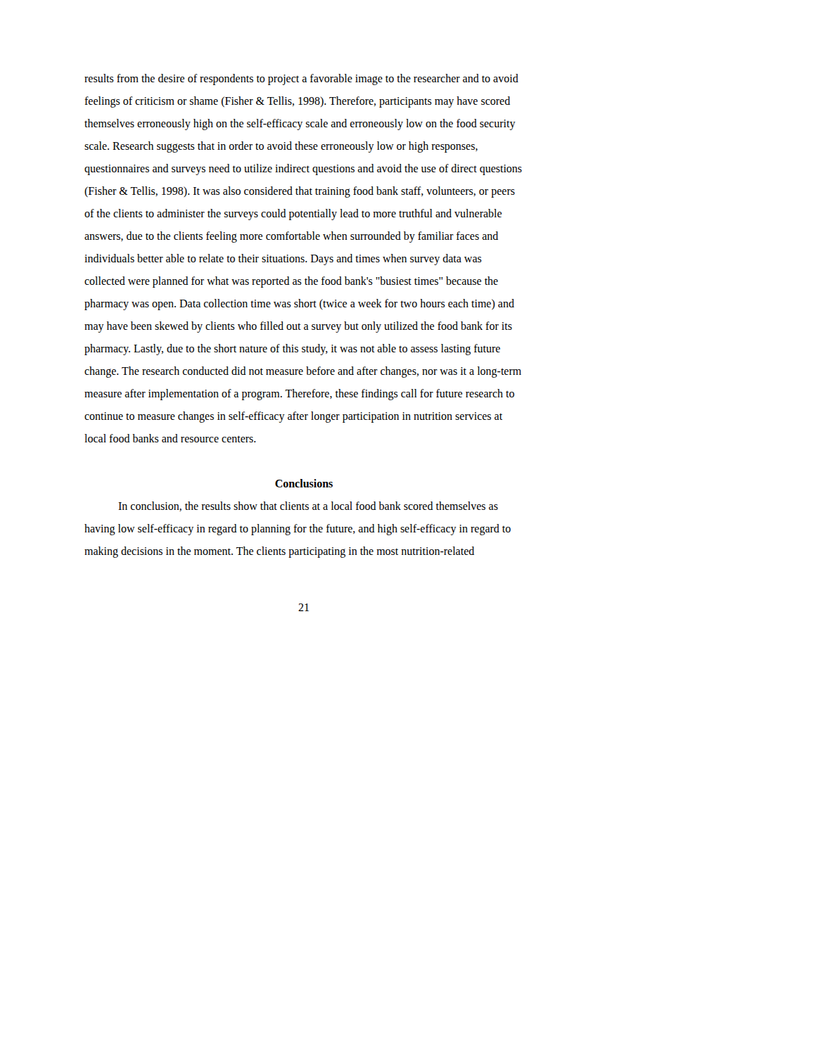results from the desire of respondents to project a favorable image to the researcher and to avoid feelings of criticism or shame (Fisher & Tellis, 1998). Therefore, participants may have scored themselves erroneously high on the self-efficacy scale and erroneously low on the food security scale. Research suggests that in order to avoid these erroneously low or high responses, questionnaires and surveys need to utilize indirect questions and avoid the use of direct questions (Fisher & Tellis, 1998). It was also considered that training food bank staff, volunteers, or peers of the clients to administer the surveys could potentially lead to more truthful and vulnerable answers, due to the clients feeling more comfortable when surrounded by familiar faces and individuals better able to relate to their situations. Days and times when survey data was collected were planned for what was reported as the food bank's "busiest times" because the pharmacy was open. Data collection time was short (twice a week for two hours each time) and may have been skewed by clients who filled out a survey but only utilized the food bank for its pharmacy. Lastly, due to the short nature of this study, it was not able to assess lasting future change. The research conducted did not measure before and after changes, nor was it a long-term measure after implementation of a program. Therefore, these findings call for future research to continue to measure changes in self-efficacy after longer participation in nutrition services at local food banks and resource centers.
Conclusions
In conclusion, the results show that clients at a local food bank scored themselves as having low self-efficacy in regard to planning for the future, and high self-efficacy in regard to making decisions in the moment. The clients participating in the most nutrition-related
21